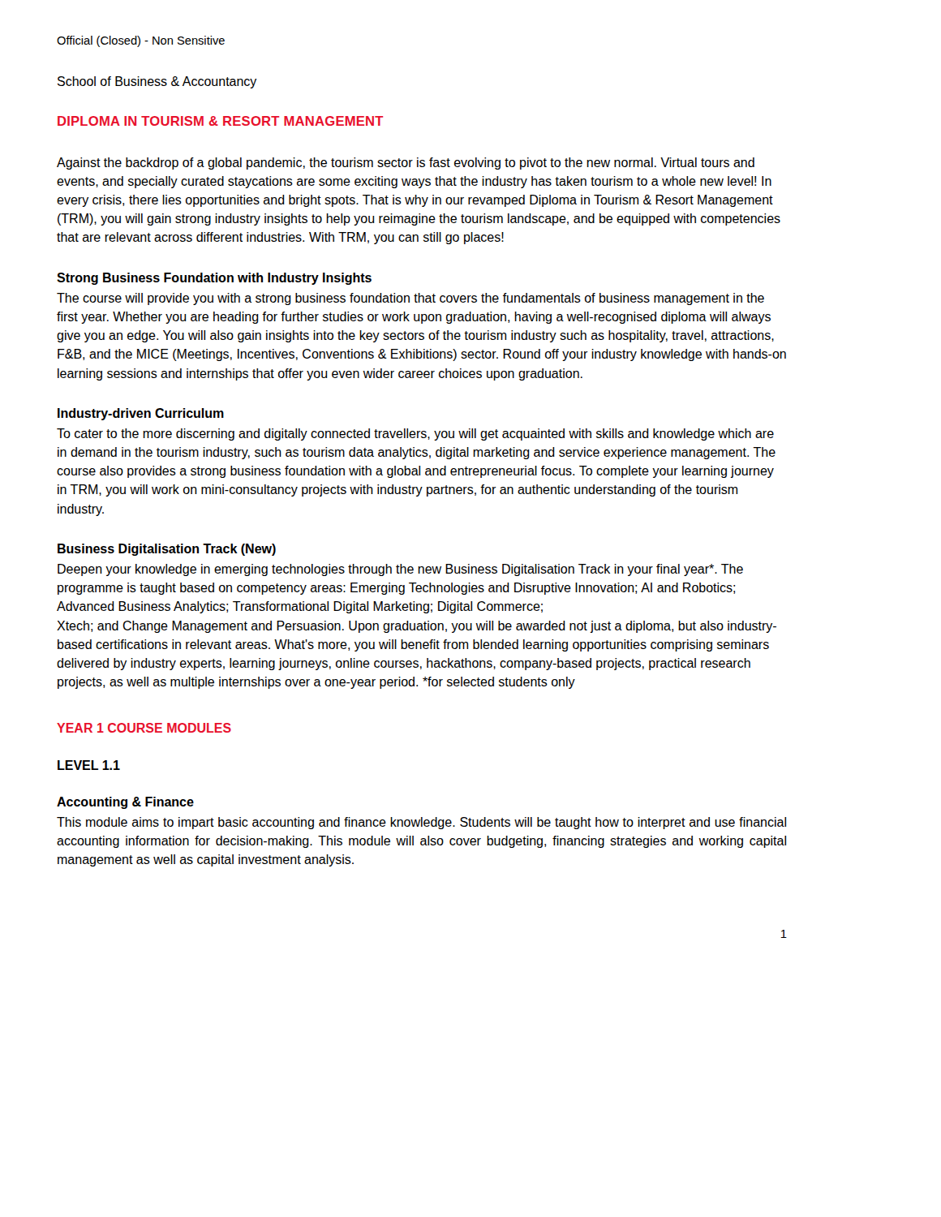Official (Closed) - Non Sensitive
School of Business & Accountancy
DIPLOMA IN TOURISM & RESORT MANAGEMENT
Against the backdrop of a global pandemic, the tourism sector is fast evolving to pivot to the new normal. Virtual tours and events, and specially curated staycations are some exciting ways that the industry has taken tourism to a whole new level! In every crisis, there lies opportunities and bright spots. That is why in our revamped Diploma in Tourism & Resort Management (TRM), you will gain strong industry insights to help you reimagine the tourism landscape, and be equipped with competencies that are relevant across different industries. With TRM, you can still go places!
Strong Business Foundation with Industry Insights
The course will provide you with a strong business foundation that covers the fundamentals of business management in the first year. Whether you are heading for further studies or work upon graduation, having a well-recognised diploma will always give you an edge. You will also gain insights into the key sectors of the tourism industry such as hospitality, travel, attractions, F&B, and the MICE (Meetings, Incentives, Conventions & Exhibitions) sector. Round off your industry knowledge with hands-on learning sessions and internships that offer you even wider career choices upon graduation.
Industry-driven Curriculum
To cater to the more discerning and digitally connected travellers, you will get acquainted with skills and knowledge which are in demand in the tourism industry, such as tourism data analytics, digital marketing and service experience management. The course also provides a strong business foundation with a global and entrepreneurial focus. To complete your learning journey in TRM, you will work on mini-consultancy projects with industry partners, for an authentic understanding of the tourism industry.
Business Digitalisation Track (New)
Deepen your knowledge in emerging technologies through the new Business Digitalisation Track in your final year*. The programme is taught based on competency areas: Emerging Technologies and Disruptive Innovation; AI and Robotics; Advanced Business Analytics; Transformational Digital Marketing; Digital Commerce;
Xtech; and Change Management and Persuasion. Upon graduation, you will be awarded not just a diploma, but also industry-based certifications in relevant areas. What's more, you will benefit from blended learning opportunities comprising seminars delivered by industry experts, learning journeys, online courses, hackathons, company-based projects, practical research projects, as well as multiple internships over a one-year period. *for selected students only
YEAR 1 COURSE MODULES
LEVEL 1.1
Accounting & Finance
This module aims to impart basic accounting and finance knowledge. Students will be taught how to interpret and use financial accounting information for decision-making. This module will also cover budgeting, financing strategies and working capital management as well as capital investment analysis.
1